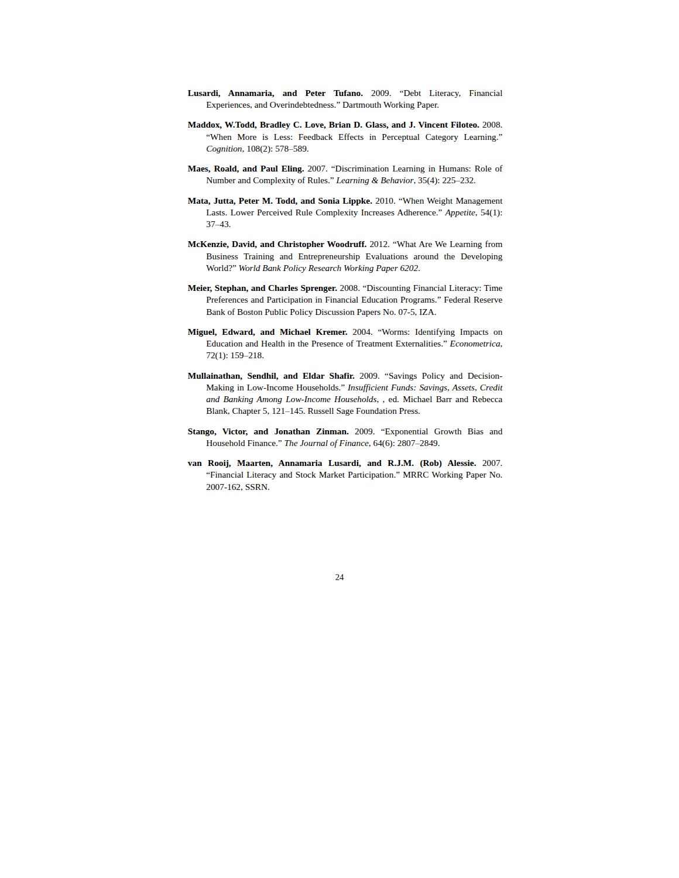Lusardi, Annamaria, and Peter Tufano. 2009. “Debt Literacy, Financial Experiences, and Overindebtedness.” Dartmouth Working Paper.
Maddox, W.Todd, Bradley C. Love, Brian D. Glass, and J. Vincent Filoteo. 2008. “When More is Less: Feedback Effects in Perceptual Category Learning.” Cognition, 108(2): 578–589.
Maes, Roald, and Paul Eling. 2007. “Discrimination Learning in Humans: Role of Number and Complexity of Rules.” Learning & Behavior, 35(4): 225–232.
Mata, Jutta, Peter M. Todd, and Sonia Lippke. 2010. “When Weight Management Lasts. Lower Perceived Rule Complexity Increases Adherence.” Appetite, 54(1): 37–43.
McKenzie, David, and Christopher Woodruff. 2012. “What Are We Learning from Business Training and Entrepreneurship Evaluations around the Developing World?” World Bank Policy Research Working Paper 6202.
Meier, Stephan, and Charles Sprenger. 2008. “Discounting Financial Literacy: Time Preferences and Participation in Financial Education Programs.” Federal Reserve Bank of Boston Public Policy Discussion Papers No. 07-5, IZA.
Miguel, Edward, and Michael Kremer. 2004. “Worms: Identifying Impacts on Education and Health in the Presence of Treatment Externalities.” Econometrica, 72(1): 159–218.
Mullainathan, Sendhil, and Eldar Shafir. 2009. “Savings Policy and Decision-Making in Low-Income Households.” Insufficient Funds: Savings, Assets, Credit and Banking Among Low-Income Households, , ed. Michael Barr and Rebecca Blank, Chapter 5, 121–145. Russell Sage Foundation Press.
Stango, Victor, and Jonathan Zinman. 2009. “Exponential Growth Bias and Household Finance.” The Journal of Finance, 64(6): 2807–2849.
van Rooij, Maarten, Annamaria Lusardi, and R.J.M. (Rob) Alessie. 2007. “Financial Literacy and Stock Market Participation.” MRRC Working Paper No. 2007-162, SSRN.
24